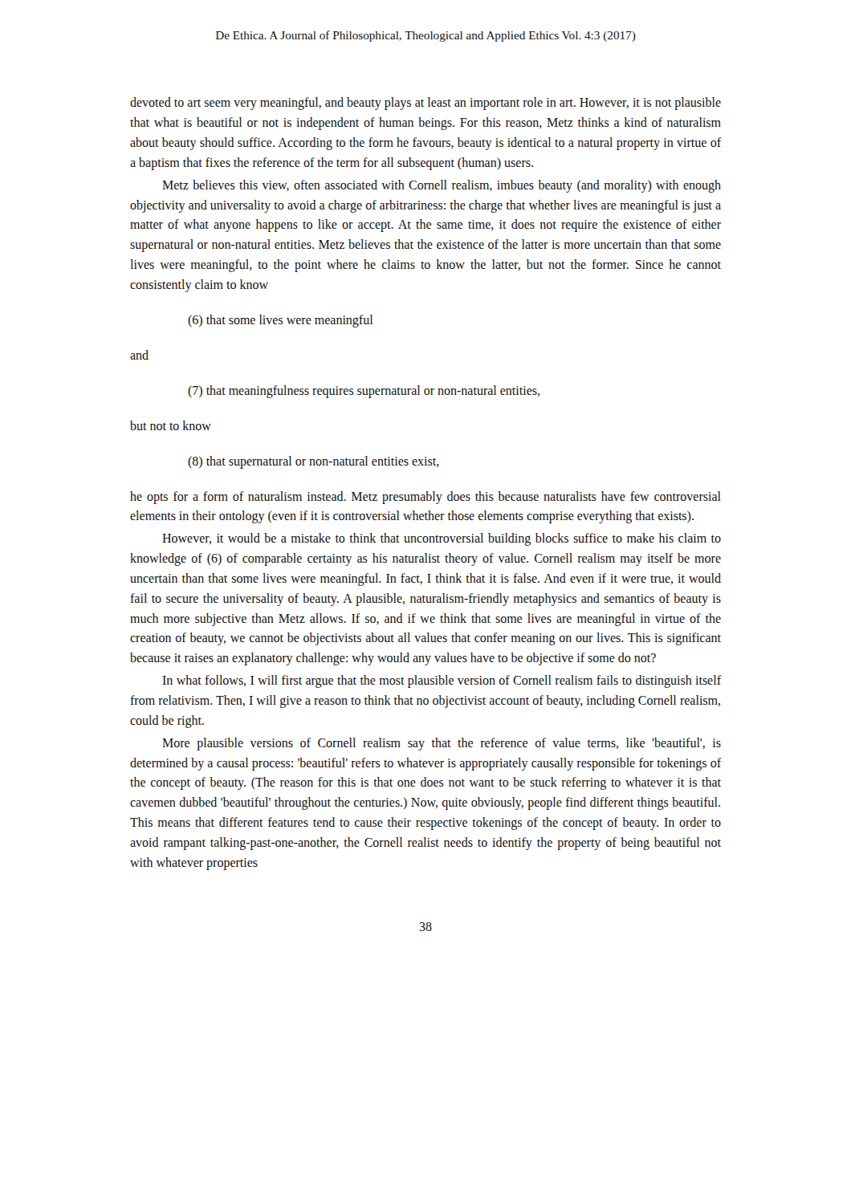De Ethica. A Journal of Philosophical, Theological and Applied Ethics Vol. 4:3 (2017)
devoted to art seem very meaningful, and beauty plays at least an important role in art. However, it is not plausible that what is beautiful or not is independent of human beings. For this reason, Metz thinks a kind of naturalism about beauty should suffice. According to the form he favours, beauty is identical to a natural property in virtue of a baptism that fixes the reference of the term for all subsequent (human) users.
Metz believes this view, often associated with Cornell realism, imbues beauty (and morality) with enough objectivity and universality to avoid a charge of arbitrariness: the charge that whether lives are meaningful is just a matter of what anyone happens to like or accept. At the same time, it does not require the existence of either supernatural or non-natural entities. Metz believes that the existence of the latter is more uncertain than that some lives were meaningful, to the point where he claims to know the latter, but not the former. Since he cannot consistently claim to know
(6) that some lives were meaningful
and
(7) that meaningfulness requires supernatural or non-natural entities,
but not to know
(8) that supernatural or non-natural entities exist,
he opts for a form of naturalism instead. Metz presumably does this because naturalists have few controversial elements in their ontology (even if it is controversial whether those elements comprise everything that exists).
However, it would be a mistake to think that uncontroversial building blocks suffice to make his claim to knowledge of (6) of comparable certainty as his naturalist theory of value. Cornell realism may itself be more uncertain than that some lives were meaningful. In fact, I think that it is false. And even if it were true, it would fail to secure the universality of beauty. A plausible, naturalism-friendly metaphysics and semantics of beauty is much more subjective than Metz allows. If so, and if we think that some lives are meaningful in virtue of the creation of beauty, we cannot be objectivists about all values that confer meaning on our lives. This is significant because it raises an explanatory challenge: why would any values have to be objective if some do not?
In what follows, I will first argue that the most plausible version of Cornell realism fails to distinguish itself from relativism. Then, I will give a reason to think that no objectivist account of beauty, including Cornell realism, could be right.
More plausible versions of Cornell realism say that the reference of value terms, like 'beautiful', is determined by a causal process: 'beautiful' refers to whatever is appropriately causally responsible for tokenings of the concept of beauty. (The reason for this is that one does not want to be stuck referring to whatever it is that cavemen dubbed 'beautiful' throughout the centuries.) Now, quite obviously, people find different things beautiful. This means that different features tend to cause their respective tokenings of the concept of beauty. In order to avoid rampant talking-past-one-another, the Cornell realist needs to identify the property of being beautiful not with whatever properties
38